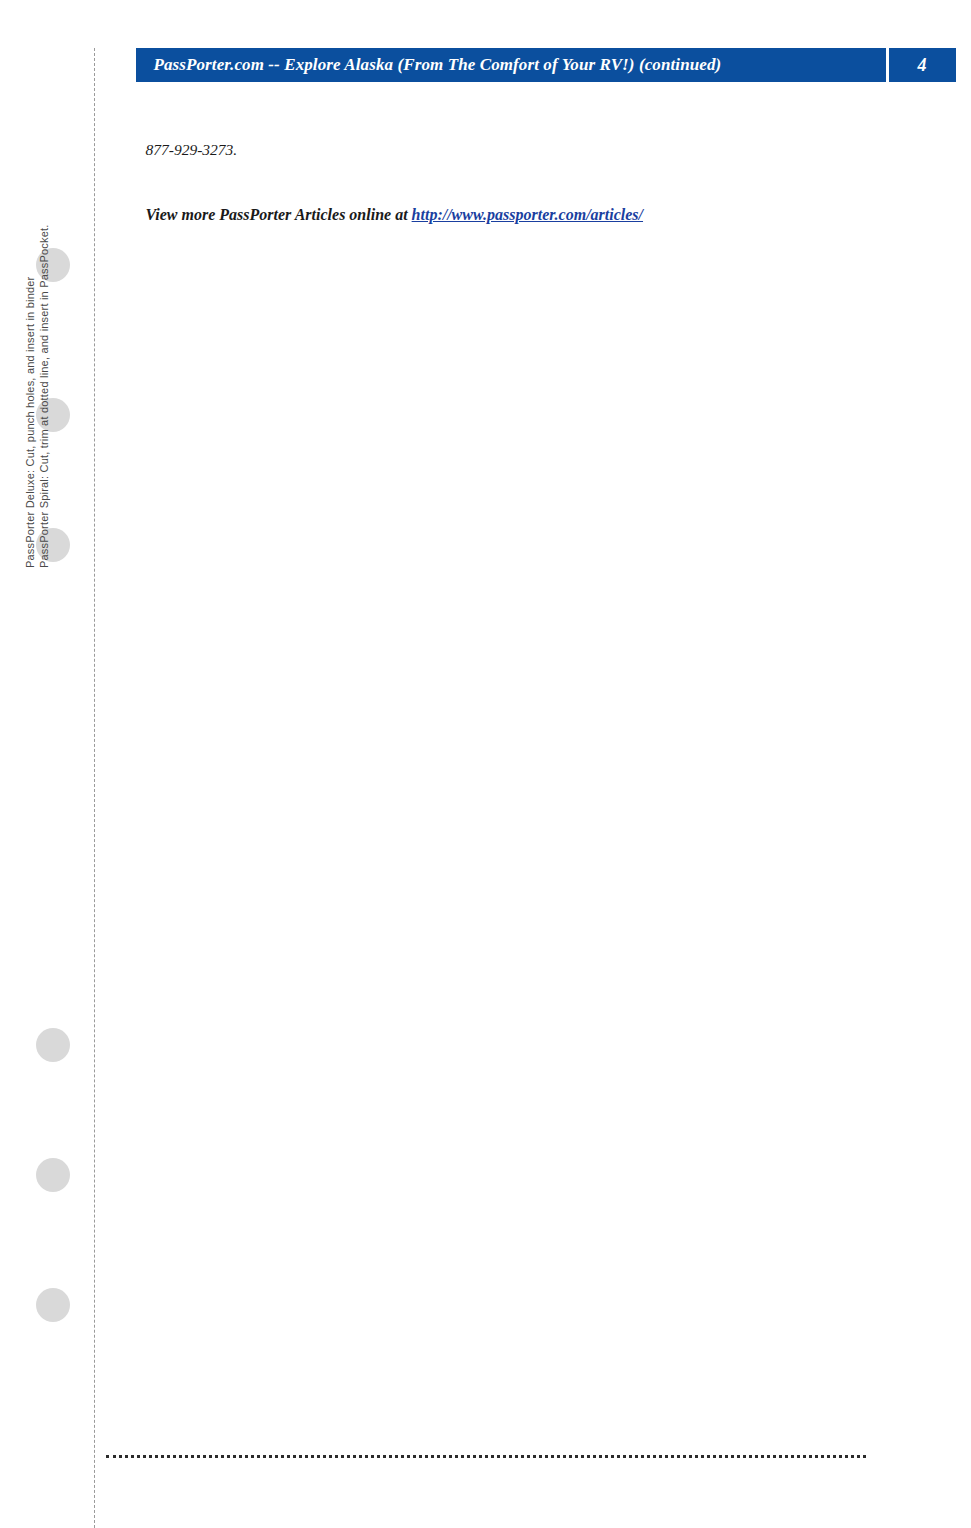PassPorter Deluxe: Cut, punch holes, and insert in binder PassPorter Spiral: Cut, trim at dotted line, and insert in PassPocket.
PassPorter.com -- Explore Alaska (From The Comfort of Your RV!) (continued)
4
877-929-3273.
View more PassPorter Articles online at http://www.passporter.com/articles/